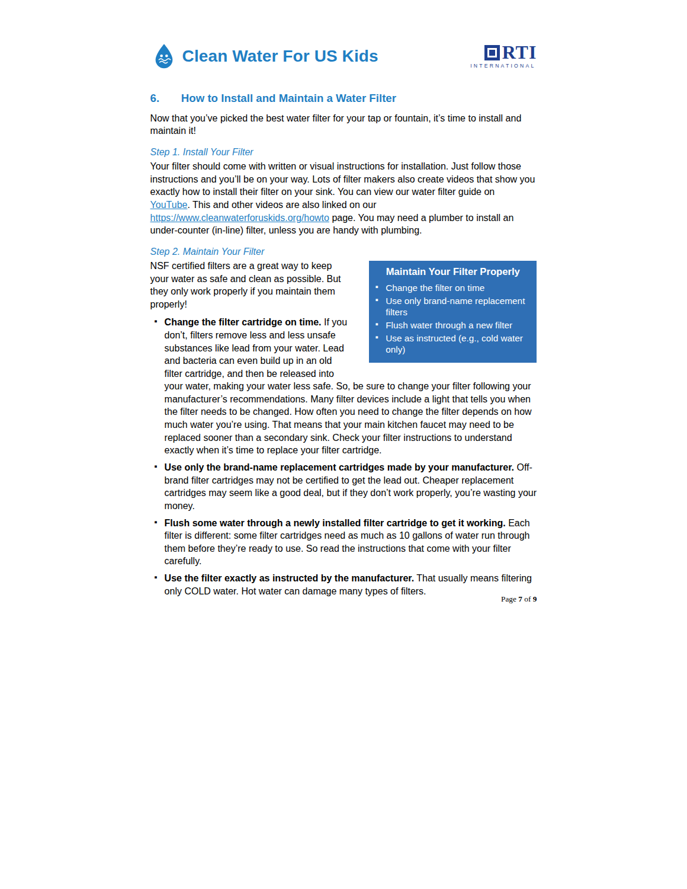Clean Water For US Kids
RTI
INTERNATIONAL
6. How to Install and Maintain a Water Filter
Now that you’ve picked the best water filter for your tap or fountain, it’s time to install and maintain it!
Step 1. Install Your Filter
Your filter should come with written or visual instructions for installation. Just follow those instructions and you’ll be on your way. Lots of filter makers also create videos that show you exactly how to install their filter on your sink. You can view our water filter guide on YouTube. This and other videos are also linked on our https://www.cleanwaterforuskids.org/howto page. You may need a plumber to install an under-counter (in-line) filter, unless you are handy with plumbing.
Step 2. Maintain Your Filter
Maintain Your Filter Properly
Change the filter on time
Use only brand-name replacement filters
Flush water through a new filter
Use as instructed (e.g., cold water only)
NSF certified filters are a great way to keep your water as safe and clean as possible. But they only work properly if you maintain them properly!
Change the filter cartridge on time. If you don’t, filters remove less and less unsafe substances like lead from your water. Lead and bacteria can even build up in an old filter cartridge, and then be released into your water, making your water less safe. So, be sure to change your filter following your manufacturer’s recommendations. Many filter devices include a light that tells you when the filter needs to be changed. How often you need to change the filter depends on how much water you’re using. That means that your main kitchen faucet may need to be replaced sooner than a secondary sink. Check your filter instructions to understand exactly when it’s time to replace your filter cartridge.
Use only the brand-name replacement cartridges made by your manufacturer. Off-brand filter cartridges may not be certified to get the lead out. Cheaper replacement cartridges may seem like a good deal, but if they don’t work properly, you’re wasting your money.
Flush some water through a newly installed filter cartridge to get it working. Each filter is different: some filter cartridges need as much as 10 gallons of water run through them before they’re ready to use. So read the instructions that come with your filter carefully.
Use the filter exactly as instructed by the manufacturer. That usually means filtering only COLD water. Hot water can damage many types of filters.
Page 7 of 9